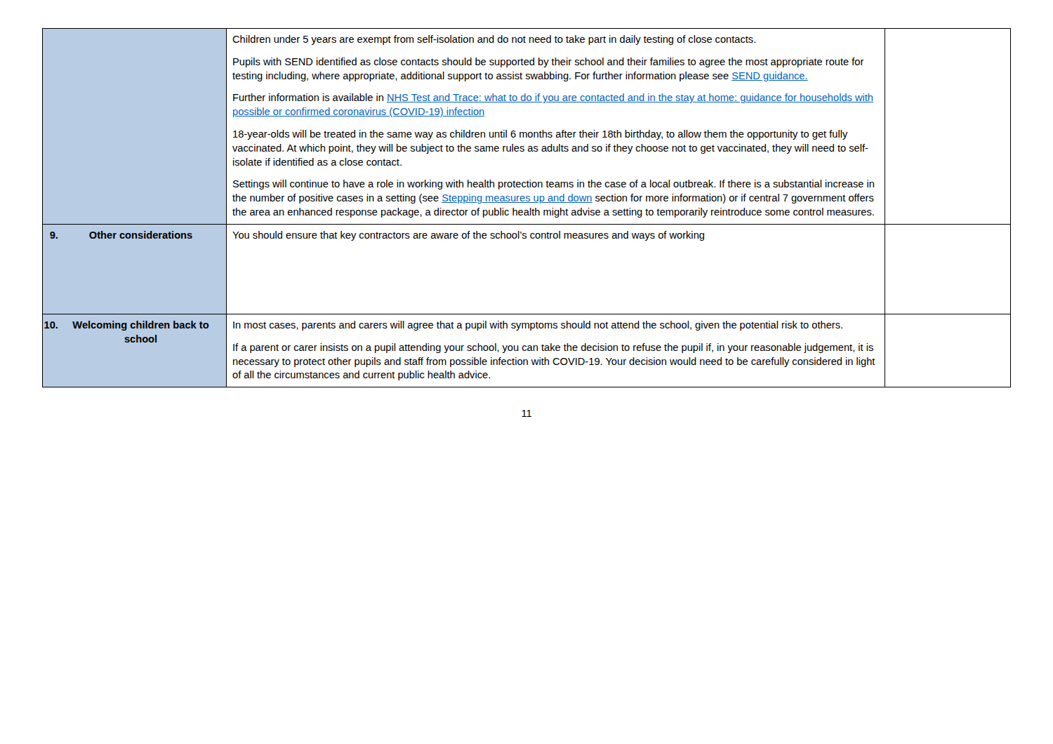| | Children under 5 years are exempt from self-isolation and do not need to take part in daily testing of close contacts. Pupils with SEND identified as close contacts should be supported by their school and their families to agree the most appropriate route for testing including, where appropriate, additional support to assist swabbing. For further information please see SEND guidance. Further information is available in NHS Test and Trace: what to do if you are contacted and in the stay at home: guidance for households with possible or confirmed coronavirus (COVID-19) infection 18-year-olds will be treated in the same way as children until 6 months after their 18th birthday, to allow them the opportunity to get fully vaccinated. At which point, they will be subject to the same rules as adults and so if they choose not to get vaccinated, they will need to self-isolate if identified as a close contact. Settings will continue to have a role in working with health protection teams in the case of a local outbreak. If there is a substantial increase in the number of positive cases in a setting (see Stepping measures up and down section for more information) or if central 7 government offers the area an enhanced response package, a director of public health might advise a setting to temporarily reintroduce some control measures. | |
| Other considerations | You should ensure that key contractors are aware of the school’s control measures and ways of working | |
| Welcoming children back to school | In most cases, parents and carers will agree that a pupil with symptoms should not attend the school, given the potential risk to others. If a parent or carer insists on a pupil attending your school, you can take the decision to refuse the pupil if, in your reasonable judgement, it is necessary to protect other pupils and staff from possible infection with COVID-19. Your decision would need to be carefully considered in light of all the circumstances and current public health advice. | |
11